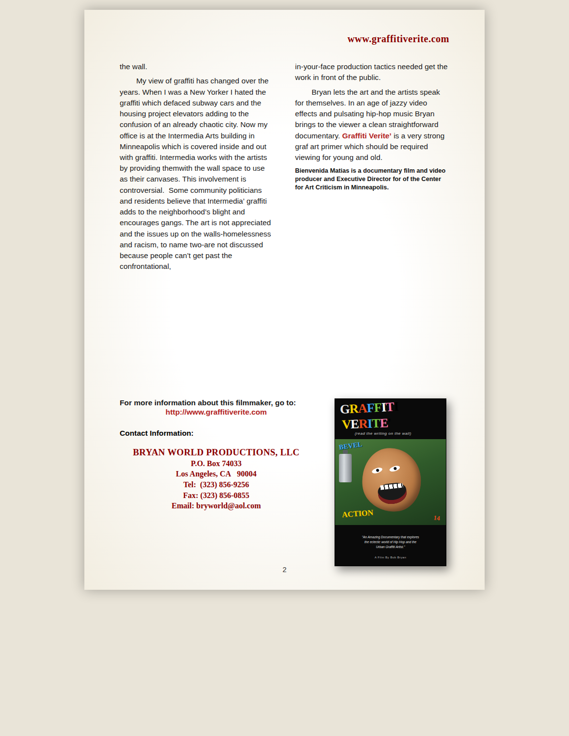www.graffitiverite.com
the wall.
My view of graffiti has changed over the years. When I was a New Yorker I hated the graffiti which defaced subway cars and the housing project elevators adding to the confusion of an already chaotic city. Now my office is at the Intermedia Arts building in Minneapolis which is covered inside and out with graffiti. Intermedia works with the artists by providing themwith the wall space to use as their canvases. This involvement is controversial. Some community politicians and residents believe that Intermedia’ graffiti adds to the neighborhood’s blight and encourages gangs. The art is not appreciated and the issues up on the walls-homelessness and racism, to name two-are not discussed because people can’t get past the confrontational,
in-your-face production tactics needed get the work in front of the public.
Bryan lets the art and the artists speak for themselves. In an age of jazzy video effects and pulsating hip-hop music Bryan brings to the viewer a clean straightforward documentary. Graffiti Verite’ is a very strong graf art primer which should be required viewing for young and old.
Bienvenida Matias is a documentary film and video producer and Executive Director for of the Center for Art Criticism in Minneapolis.
For more information about this filmmaker, go to:
http://www.graffitiverite.com
Contact Information:
BRYAN WORLD PRODUCTIONS, LLC
P.O. Box 74033
Los Angeles, CA 90004
Tel: (323) 856-9256
Fax: (323) 856-0855
Email: bryworld@aol.com
GRAFFITI
VERITE'
(read the writing on the wall)
BEVEL
ACTION
14
"An Amazing Documentary that explores
the eclectic world of Hip Hop and the
Urban Graffiti Artist."
A Film By Bob Bryan
2